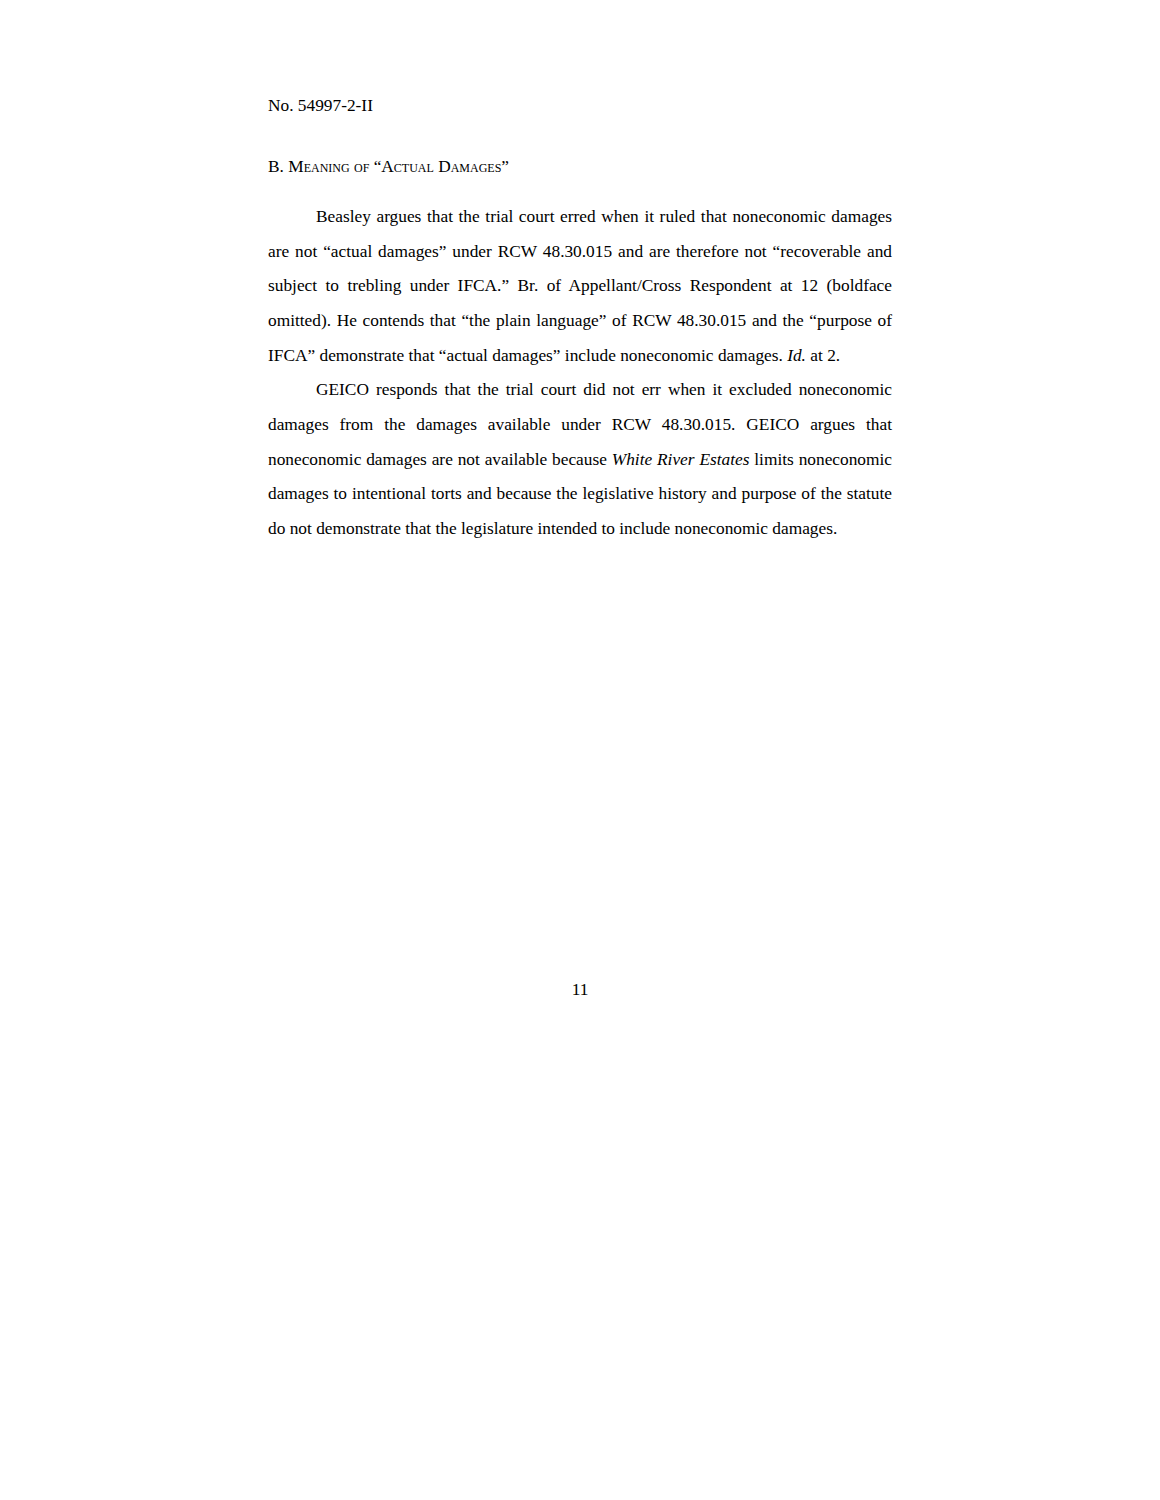No. 54997-2-II
B. Meaning of “Actual Damages”
Beasley argues that the trial court erred when it ruled that noneconomic damages are not “actual damages” under RCW 48.30.015 and are therefore not “recoverable and subject to trebling under IFCA.” Br. of Appellant/Cross Respondent at 12 (boldface omitted). He contends that “the plain language” of RCW 48.30.015 and the “purpose of IFCA” demonstrate that “actual damages” include noneconomic damages. Id. at 2.
GEICO responds that the trial court did not err when it excluded noneconomic damages from the damages available under RCW 48.30.015. GEICO argues that noneconomic damages are not available because White River Estates limits noneconomic damages to intentional torts and because the legislative history and purpose of the statute do not demonstrate that the legislature intended to include noneconomic damages.
11